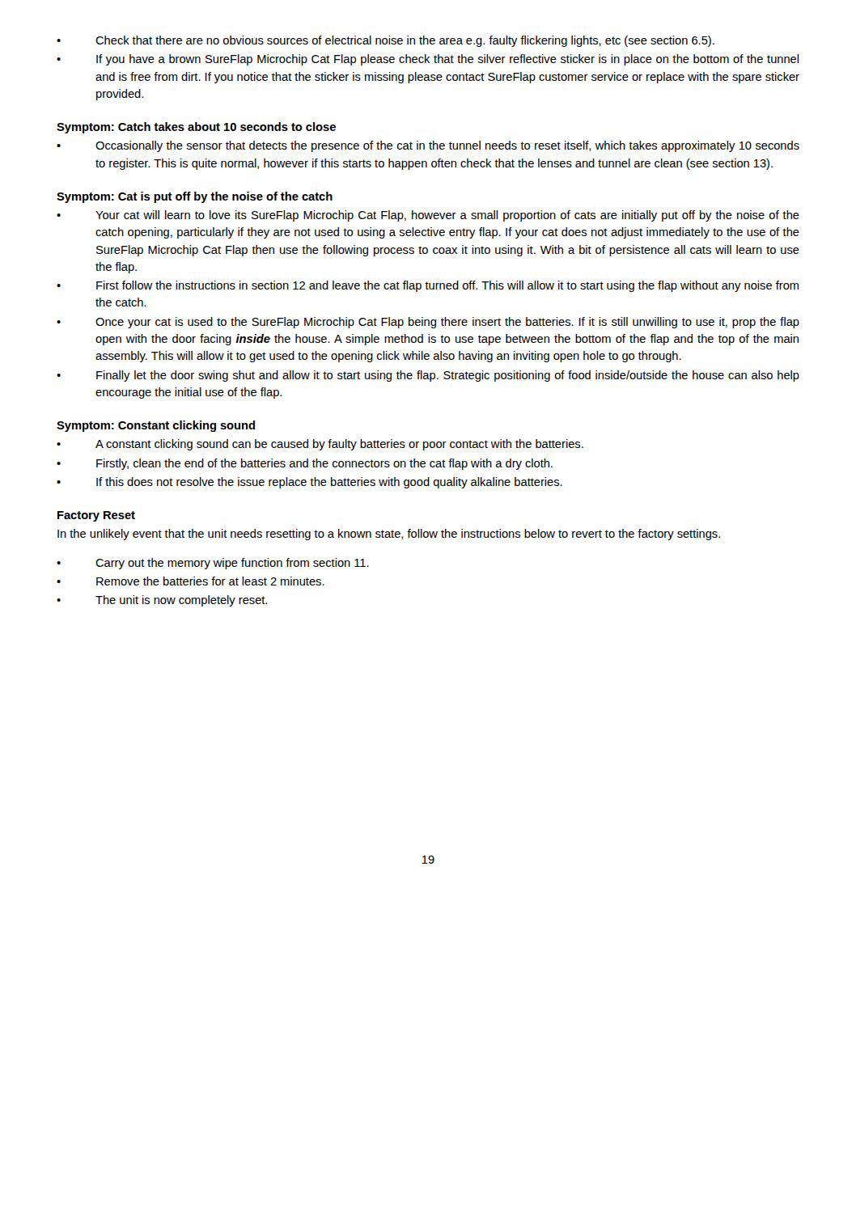Check that there are no obvious sources of electrical noise in the area e.g. faulty flickering lights, etc (see section 6.5).
If you have a brown SureFlap Microchip Cat Flap please check that the silver reflective sticker is in place on the bottom of the tunnel and is free from dirt. If you notice that the sticker is missing please contact SureFlap customer service or replace with the spare sticker provided.
Symptom: Catch takes about 10 seconds to close
Occasionally the sensor that detects the presence of the cat in the tunnel needs to reset itself, which takes approximately 10 seconds to register. This is quite normal, however if this starts to happen often check that the lenses and tunnel are clean (see section 13).
Symptom: Cat is put off by the noise of the catch
Your cat will learn to love its SureFlap Microchip Cat Flap, however a small proportion of cats are initially put off by the noise of the catch opening, particularly if they are not used to using a selective entry flap. If your cat does not adjust immediately to the use of the SureFlap Microchip Cat Flap then use the following process to coax it into using it. With a bit of persistence all cats will learn to use the flap.
First follow the instructions in section 12 and leave the cat flap turned off. This will allow it to start using the flap without any noise from the catch.
Once your cat is used to the SureFlap Microchip Cat Flap being there insert the batteries. If it is still unwilling to use it, prop the flap open with the door facing inside the house. A simple method is to use tape between the bottom of the flap and the top of the main assembly. This will allow it to get used to the opening click while also having an inviting open hole to go through.
Finally let the door swing shut and allow it to start using the flap. Strategic positioning of food inside/outside the house can also help encourage the initial use of the flap.
Symptom: Constant clicking sound
A constant clicking sound can be caused by faulty batteries or poor contact with the batteries.
Firstly, clean the end of the batteries and the connectors on the cat flap with a dry cloth.
If this does not resolve the issue replace the batteries with good quality alkaline batteries.
Factory Reset
In the unlikely event that the unit needs resetting to a known state, follow the instructions below to revert to the factory settings.
Carry out the memory wipe function from section 11.
Remove the batteries for at least 2 minutes.
The unit is now completely reset.
19